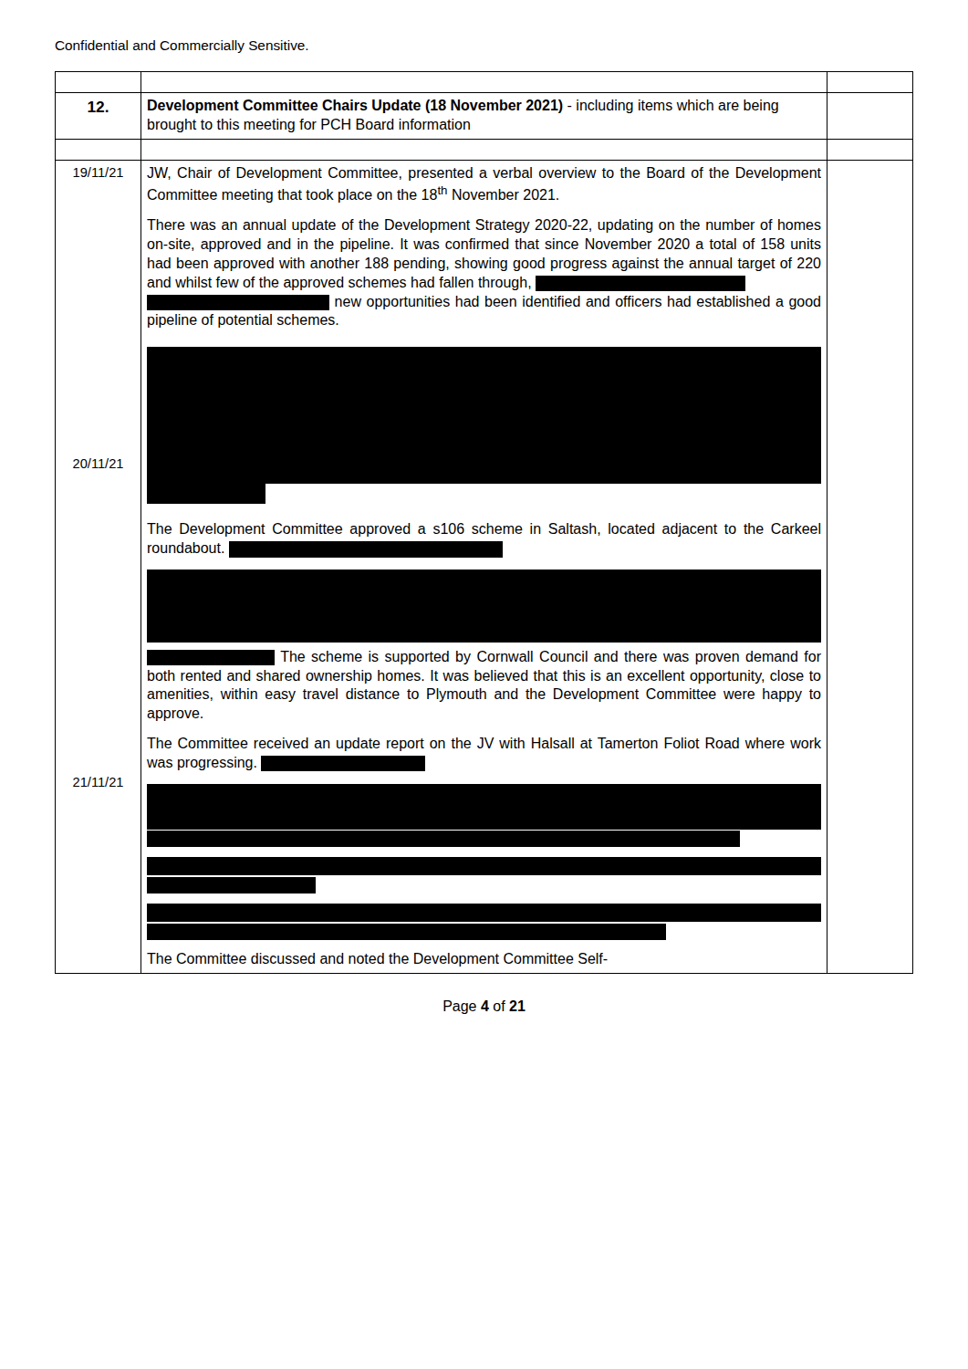Confidential and Commercially Sensitive.
| 12. | Development Committee Chairs Update (18 November 2021) - including items which are being brought to this meeting for PCH Board information | |
| 19/11/21 20/11/21 21/11/21 | JW, Chair of Development Committee, presented a verbal overview to the Board of the Development Committee meeting that took place on the 18 th November 2021. There was an annual update of the Development Strategy 2020-22, updating on the number of homes on-site, approved and in the pipeline. It was confirmed that since November 2020 a total of 158 units had been approved with another 188 pending, showing good progress against the annual target of 220 and whilst few of the approved schemes had fallen through, new opportunities had been identified and officers had established a good pipeline of potential schemes. The Development Committee approved a s106 scheme in Saltash, located adjacent to the Carkeel roundabout. The scheme is supported by Cornwall Council and there was proven demand for both rented and shared ownership homes. It was believed that this is an excellent opportunity, close to amenities, within easy travel distance to Plymouth and the Development Committee were happy to approve. The Committee received an update report on the JV with Halsall at Tamerton Foliot Road where work was progressing. The Committee discussed and noted the Development Committee Self- | |
Page 4 of 21